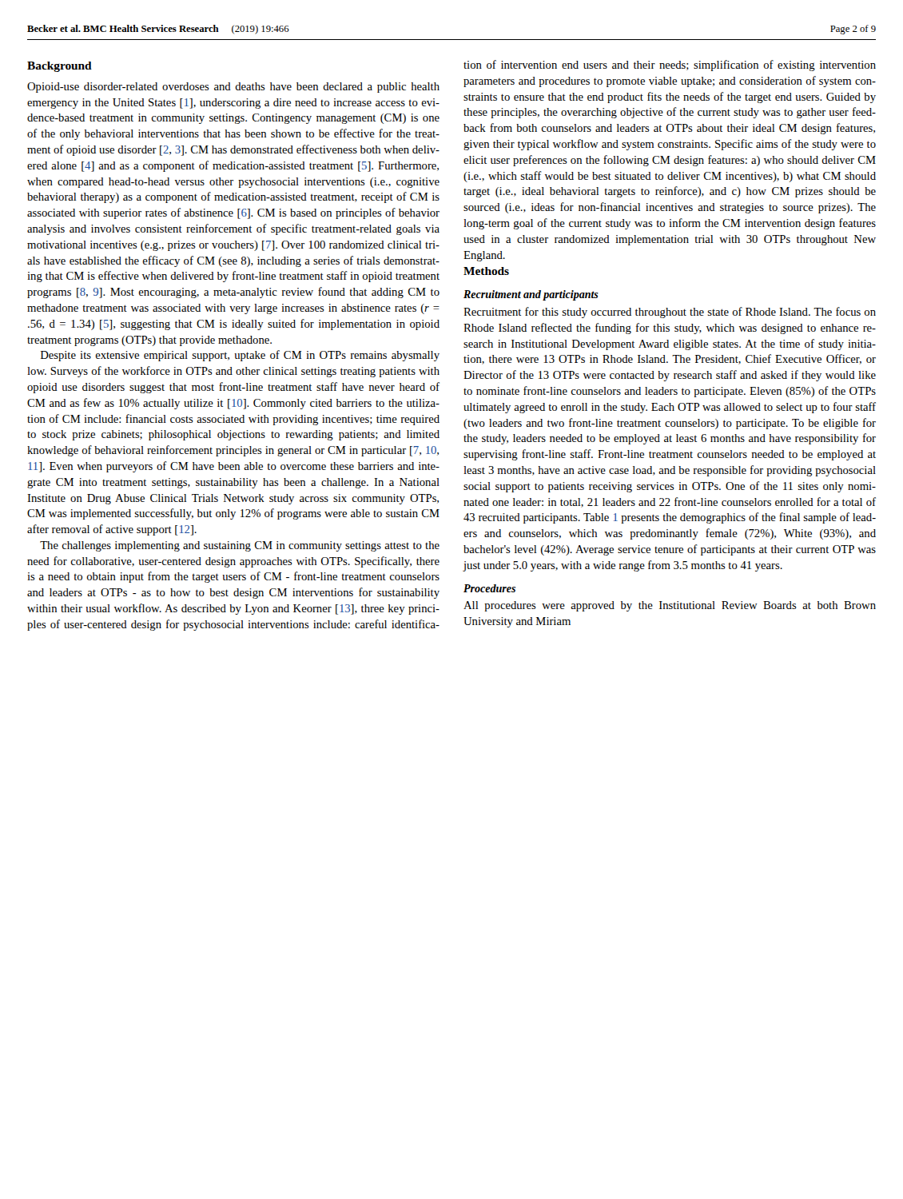Becker et al. BMC Health Services Research (2019) 19:466
Page 2 of 9
Background
Opioid-use disorder-related overdoses and deaths have been declared a public health emergency in the United States [1], underscoring a dire need to increase access to evidence-based treatment in community settings. Contingency management (CM) is one of the only behavioral interventions that has been shown to be effective for the treatment of opioid use disorder [2, 3]. CM has demonstrated effectiveness both when delivered alone [4] and as a component of medication-assisted treatment [5]. Furthermore, when compared head-to-head versus other psychosocial interventions (i.e., cognitive behavioral therapy) as a component of medication-assisted treatment, receipt of CM is associated with superior rates of abstinence [6]. CM is based on principles of behavior analysis and involves consistent reinforcement of specific treatment-related goals via motivational incentives (e.g., prizes or vouchers) [7]. Over 100 randomized clinical trials have established the efficacy of CM (see 8), including a series of trials demonstrating that CM is effective when delivered by front-line treatment staff in opioid treatment programs [8, 9]. Most encouraging, a meta-analytic review found that adding CM to methadone treatment was associated with very large increases in abstinence rates (r = .56, d = 1.34) [5], suggesting that CM is ideally suited for implementation in opioid treatment programs (OTPs) that provide methadone.
Despite its extensive empirical support, uptake of CM in OTPs remains abysmally low. Surveys of the workforce in OTPs and other clinical settings treating patients with opioid use disorders suggest that most front-line treatment staff have never heard of CM and as few as 10% actually utilize it [10]. Commonly cited barriers to the utilization of CM include: financial costs associated with providing incentives; time required to stock prize cabinets; philosophical objections to rewarding patients; and limited knowledge of behavioral reinforcement principles in general or CM in particular [7, 10, 11]. Even when purveyors of CM have been able to overcome these barriers and integrate CM into treatment settings, sustainability has been a challenge. In a National Institute on Drug Abuse Clinical Trials Network study across six community OTPs, CM was implemented successfully, but only 12% of programs were able to sustain CM after removal of active support [12].
The challenges implementing and sustaining CM in community settings attest to the need for collaborative, user-centered design approaches with OTPs. Specifically, there is a need to obtain input from the target users of CM - front-line treatment counselors and leaders at OTPs - as to how to best design CM interventions for sustainability within their usual workflow. As described by Lyon and Keorner [13], three key principles of user-centered design for psychosocial interventions include: careful identification of intervention end users and their needs; simplification of existing intervention parameters and procedures to promote viable uptake; and consideration of system constraints to ensure that the end product fits the needs of the target end users. Guided by these principles, the overarching objective of the current study was to gather user feedback from both counselors and leaders at OTPs about their ideal CM design features, given their typical workflow and system constraints. Specific aims of the study were to elicit user preferences on the following CM design features: a) who should deliver CM (i.e., which staff would be best situated to deliver CM incentives), b) what CM should target (i.e., ideal behavioral targets to reinforce), and c) how CM prizes should be sourced (i.e., ideas for non-financial incentives and strategies to source prizes). The long-term goal of the current study was to inform the CM intervention design features used in a cluster randomized implementation trial with 30 OTPs throughout New England.
Methods
Recruitment and participants
Recruitment for this study occurred throughout the state of Rhode Island. The focus on Rhode Island reflected the funding for this study, which was designed to enhance research in Institutional Development Award eligible states. At the time of study initiation, there were 13 OTPs in Rhode Island. The President, Chief Executive Officer, or Director of the 13 OTPs were contacted by research staff and asked if they would like to nominate front-line counselors and leaders to participate. Eleven (85%) of the OTPs ultimately agreed to enroll in the study. Each OTP was allowed to select up to four staff (two leaders and two front-line treatment counselors) to participate. To be eligible for the study, leaders needed to be employed at least 6 months and have responsibility for supervising front-line staff. Front-line treatment counselors needed to be employed at least 3 months, have an active case load, and be responsible for providing psychosocial social support to patients receiving services in OTPs. One of the 11 sites only nominated one leader: in total, 21 leaders and 22 front-line counselors enrolled for a total of 43 recruited participants. Table 1 presents the demographics of the final sample of leaders and counselors, which was predominantly female (72%), White (93%), and bachelor's level (42%). Average service tenure of participants at their current OTP was just under 5.0 years, with a wide range from 3.5 months to 41 years.
Procedures
All procedures were approved by the Institutional Review Boards at both Brown University and Miriam